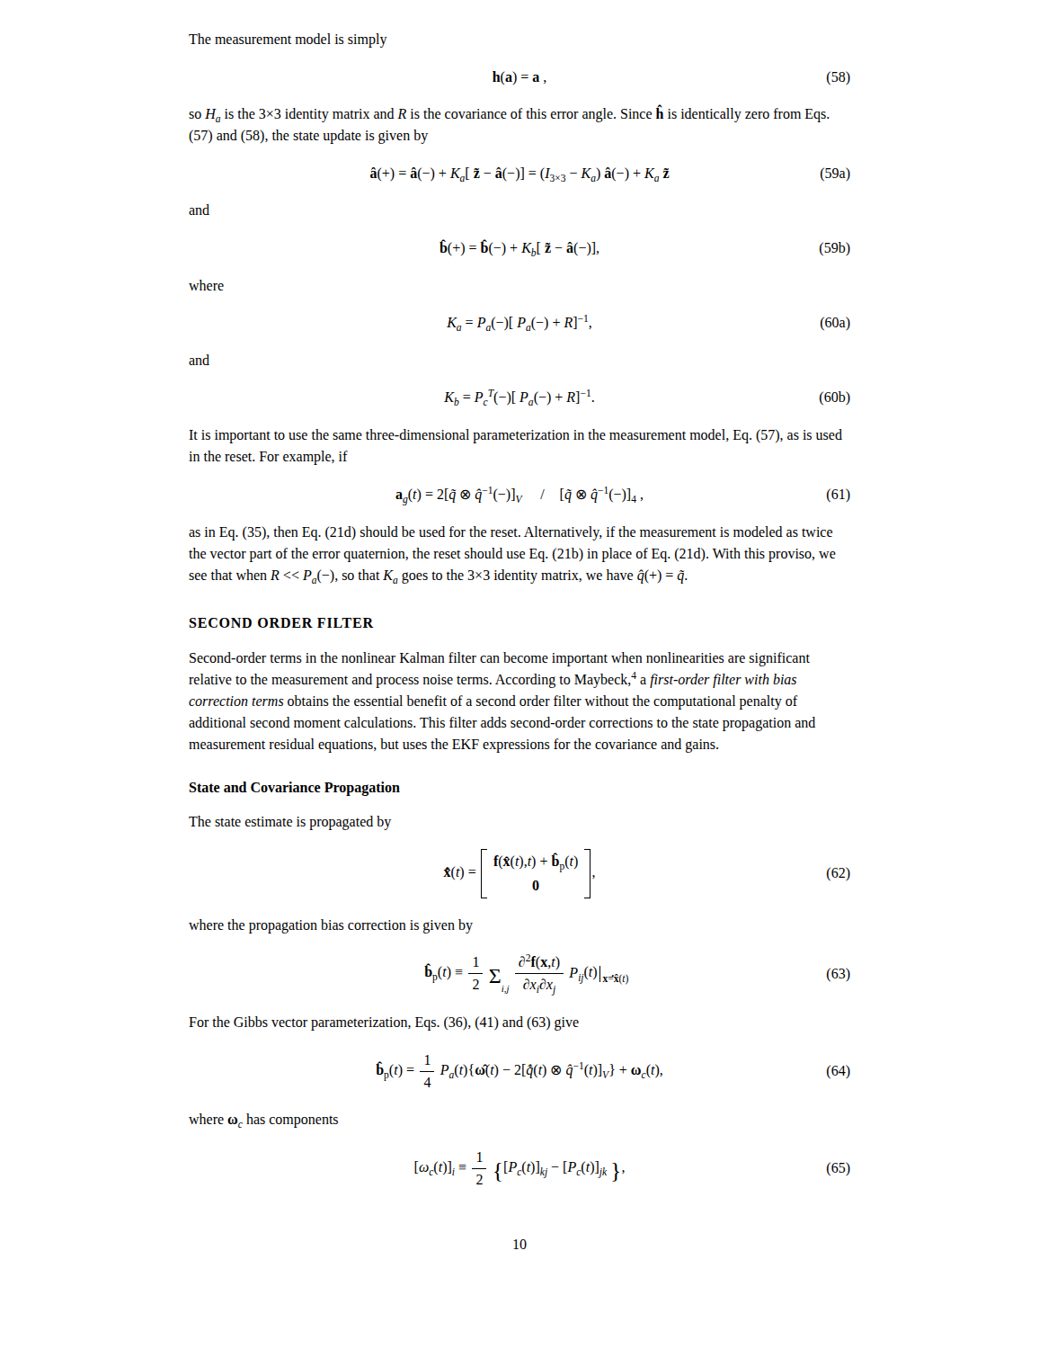The measurement model is simply
h(a) = a ,
(58)
so Ha is the 3×3 identity matrix and R is the covariance of this error angle. Since ĥ is identically zero from Eqs. (57) and (58), the state update is given by
â(+) = â(−) + Ka[ z̃ − â(−)] = (I3×3 − Ka) â(−) + Ka z̃
(59a)
and
b̂(+) = b̂(−) + Kb[ z̃ − â(−)],
(59b)
where
Ka = Pa(−)[ Pa(−) + R]−1,
(60a)
and
Kb = PcT(−)[ Pa(−) + R]−1.
(60b)
It is important to use the same three-dimensional parameterization in the measurement model, Eq. (57), as is used in the reset. For example, if
ag(t) = 2[q̃ ⊗ q̂−1(−)]V / [q̃ ⊗ q̂−1(−)]4 ,
(61)
as in Eq. (35), then Eq. (21d) should be used for the reset. Alternatively, if the measurement is modeled as twice the vector part of the error quaternion, the reset should use Eq. (21b) in place of Eq. (21d). With this proviso, we see that when R << Pa(−), so that Ka goes to the 3×3 identity matrix, we have q̂(+) = q̃.
SECOND ORDER FILTER
Second-order terms in the nonlinear Kalman filter can become important when nonlinearities are significant relative to the measurement and process noise terms. According to Maybeck,4 a first-order filter with bias correction terms obtains the essential benefit of a second order filter without the computational penalty of additional second moment calculations. This filter adds second-order corrections to the state propagation and measurement residual equations, but uses the EKF expressions for the covariance and gains.
State and Covariance Propagation
The state estimate is propagated by
x̂̇(t) =
| f ( x̂ ( t ), t ) + b̂ p ( t ) |
| 0 |
,
(62)
where the propagation bias correction is given by
b̂p(t) ≡ 12 Σi,j ∂2f(x,t)∂xi∂xj Pij(t)x=x̂(t) .
(63)
For the Gibbs vector parameterization, Eqs. (36), (41) and (63) give
b̂p(t) = 14 Pa(t){ω̂(t) − 2[q̂̇(t) ⊗ q̂−1(t)]V} + ωc(t),
(64)
where ωc has components
[ωc(t)]i ≡ 12 {[Pc(t)]kj − [Pc(t)]jk },
(65)
10